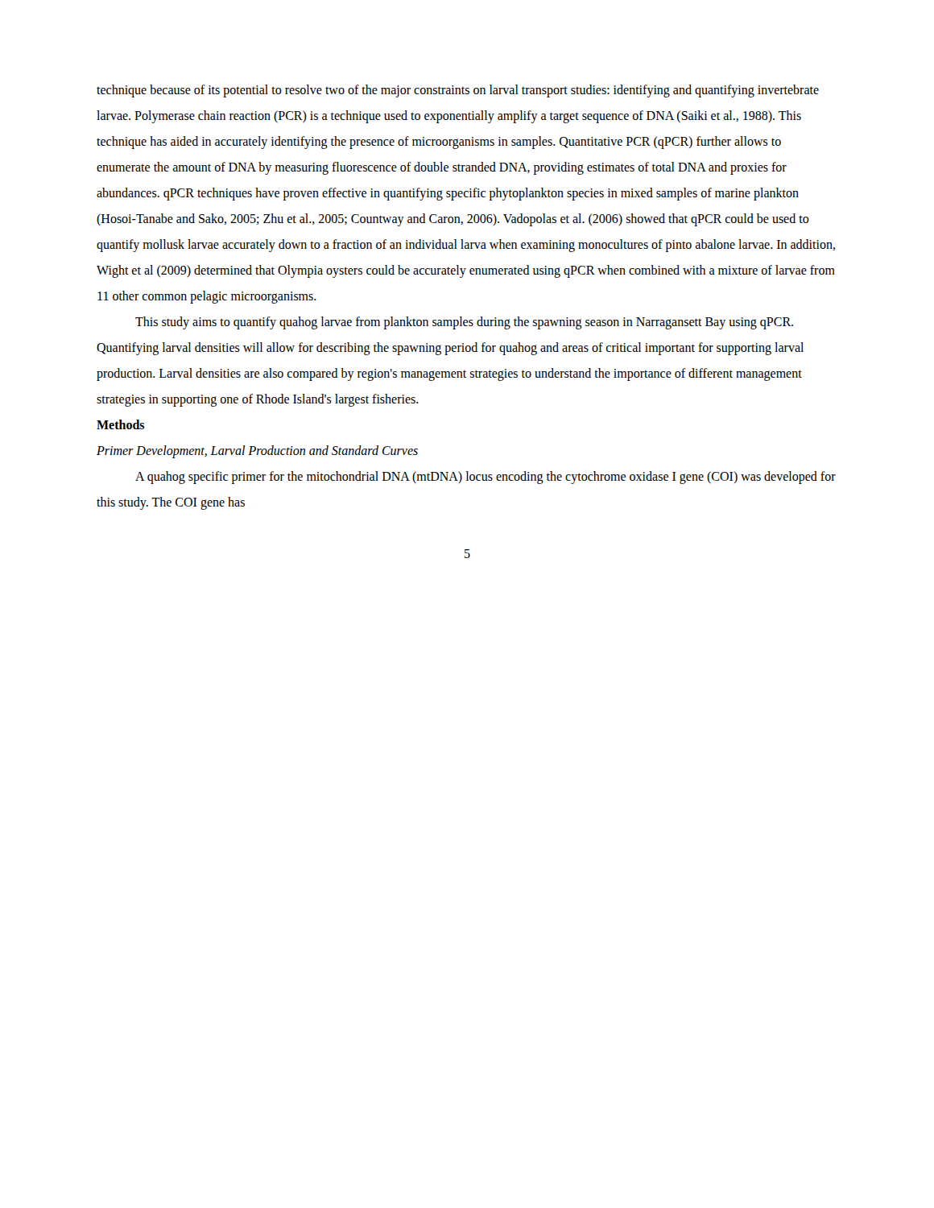technique because of its potential to resolve two of the major constraints on larval transport studies: identifying and quantifying invertebrate larvae. Polymerase chain reaction (PCR) is a technique used to exponentially amplify a target sequence of DNA (Saiki et al., 1988). This technique has aided in accurately identifying the presence of microorganisms in samples. Quantitative PCR (qPCR) further allows to enumerate the amount of DNA by measuring fluorescence of double stranded DNA, providing estimates of total DNA and proxies for abundances. qPCR techniques have proven effective in quantifying specific phytoplankton species in mixed samples of marine plankton (Hosoi-Tanabe and Sako, 2005; Zhu et al., 2005; Countway and Caron, 2006). Vadopolas et al. (2006) showed that qPCR could be used to quantify mollusk larvae accurately down to a fraction of an individual larva when examining monocultures of pinto abalone larvae. In addition, Wight et al (2009) determined that Olympia oysters could be accurately enumerated using qPCR when combined with a mixture of larvae from 11 other common pelagic microorganisms.
This study aims to quantify quahog larvae from plankton samples during the spawning season in Narragansett Bay using qPCR. Quantifying larval densities will allow for describing the spawning period for quahog and areas of critical important for supporting larval production. Larval densities are also compared by region's management strategies to understand the importance of different management strategies in supporting one of Rhode Island's largest fisheries.
Methods
Primer Development, Larval Production and Standard Curves
A quahog specific primer for the mitochondrial DNA (mtDNA) locus encoding the cytochrome oxidase I gene (COI) was developed for this study. The COI gene has
5